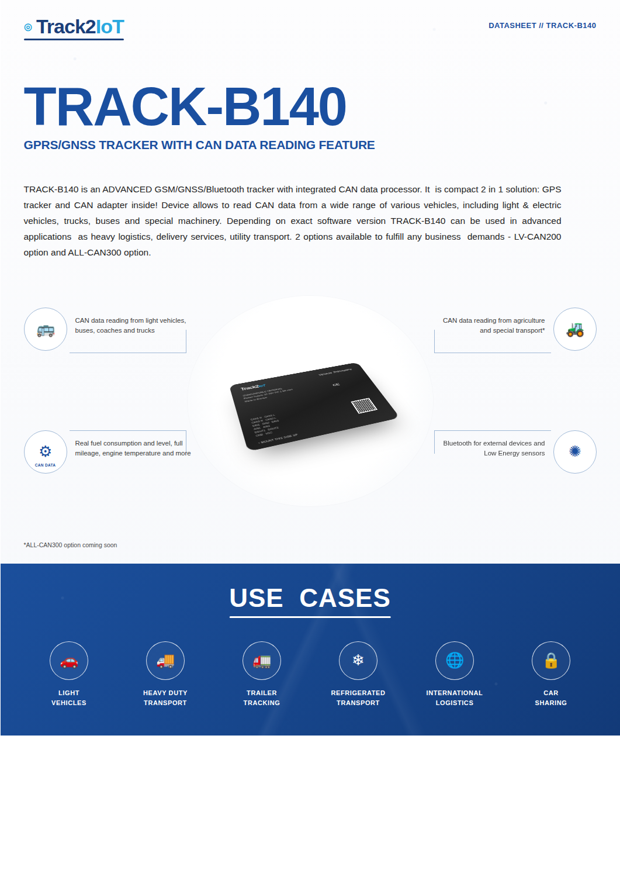◎ Track 2 IoT
DATASHEET // TRACK-B140
TRACK-B140
GPRS/GNSS TRACKER WITH CAN DATA READING FEATURE
TRACK-B140 is an ADVANCED GSM/GNSS/Bluetooth tracker with integrated CAN data processor. It is compact 2 in 1 solution: GPS tracker and CAN adapter inside! Device allows to read CAN data from a wide range of various vehicles, including light & electric vehicles, trucks, buses and special machinery. Depending on exact software version TRACK-B140 can be used in advanced applications as heavy logistics, delivery services, utility transport. 2 options available to fulfill any business demands - LV-CAN200 option and ALL-CAN300 option.
Track2IoT
Vehicle Telematics
GSM/GNSS/BLE TERMINAL
Power Supply 10-30V DC 1.5A max
Made in Europe
CE
CAN1 H CAN1 L
CAN2 H CAN2 L
DIN1 DIN2 DIN3
AIN1 AIN2
DOUT1 DOUT2
GND VCC
↑ MOUNT THIS SIDE UP
🚌
CAN data reading from light vehicles,
buses, coaches and trucks
⚙ CAN DATA
Real fuel consumption and level, full
mileage, engine temperature and more
🚜
CAN data reading from agriculture
and special transport*
✺
Bluetooth for external devices and
Low Energy sensors
*ALL-CAN300 option coming soon
USE CASES
🚗
LIGHT VEHICLES
🚚
HEAVY DUTY TRANSPORT
🚛
TRAILER TRACKING
❄
REFRIGERATED TRANSPORT
🌐
INTERNATIONAL LOGISTICS
🔒
CAR SHARING